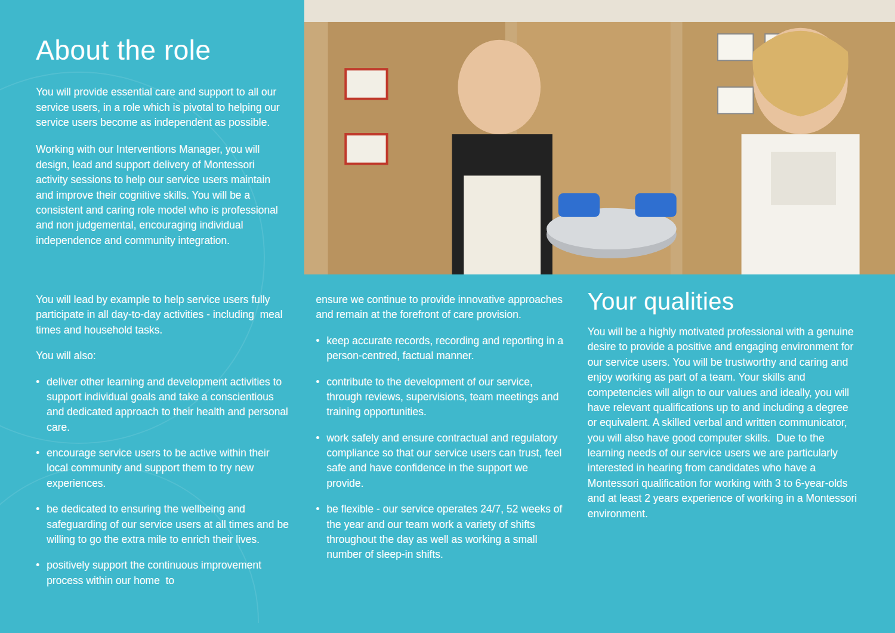About the role
You will provide essential care and support to all our service users, in a role which is pivotal to helping our service users become as independent as possible.
Working with our Interventions Manager, you will design, lead and support delivery of Montessori activity sessions to help our service users maintain and improve their cognitive skills. You will be a consistent and caring role model who is professional and non judgemental, encouraging individual independence and community integration.
You will lead by example to help service users fully participate in all day-to-day activities - including meal times and household tasks.
You will also:
deliver other learning and development activities to support individual goals and take a conscientious and dedicated approach to their health and personal care.
encourage service users to be active within their local community and support them to try new experiences.
be dedicated to ensuring the wellbeing and safeguarding of our service users at all times and be willing to go the extra mile to enrich their lives.
positively support the continuous improvement process within our home to
ensure we continue to provide innovative approaches and remain at the forefront of care provision.
keep accurate records, recording and reporting in a person-centred, factual manner.
contribute to the development of our service, through reviews, supervisions, team meetings and training opportunities.
work safely and ensure contractual and regulatory compliance so that our service users can trust, feel safe and have confidence in the support we provide.
be flexible - our service operates 24/7, 52 weeks of the year and our team work a variety of shifts throughout the day as well as working a small number of sleep-in shifts.
Your qualities
You will be a highly motivated professional with a genuine desire to provide a positive and engaging environment for our service users. You will be trustworthy and caring and enjoy working as part of a team. Your skills and competencies will align to our values and ideally, you will have relevant qualifications up to and including a degree or equivalent. A skilled verbal and written communicator, you will also have good computer skills. Due to the learning needs of our service users we are particularly interested in hearing from candidates who have a Montessori qualification for working with 3 to 6-year-olds and at least 2 years experience of working in a Montessori environment.